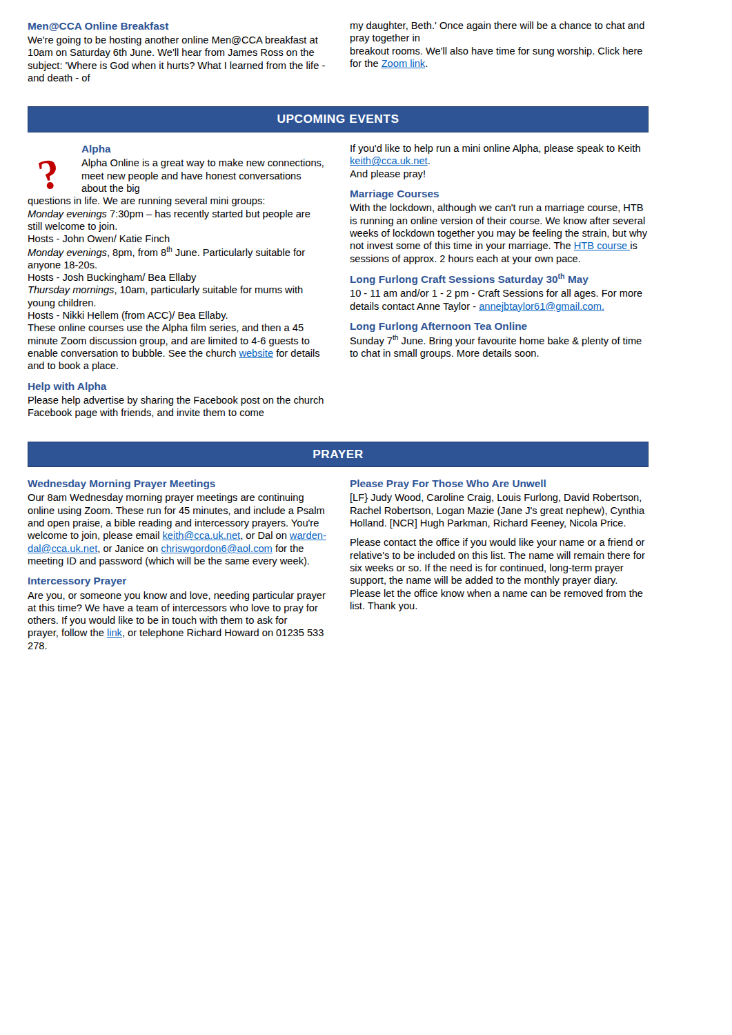Men@CCA Online Breakfast
We're going to be hosting another online Men@CCA breakfast at 10am on Saturday 6th June. We'll hear from James Ross on the subject: 'Where is God when it hurts? What I learned from the life - and death - of
my daughter, Beth.' Once again there will be a chance to chat and pray together in
breakout rooms. We'll also have time for sung worship. Click here for the Zoom link.
Upcoming Events
?
Alpha
Alpha Online is a great way to make new connections, meet new people and have honest conversations about the big
questions in life. We are running several mini groups:
Monday evenings 7:30pm – has recently started but people are still welcome to join.
Hosts - John Owen/ Katie Finch
Monday evenings, 8pm, from 8th June. Particularly suitable for anyone 18-20s.
Hosts - Josh Buckingham/ Bea Ellaby
Thursday mornings, 10am, particularly suitable for mums with young children.
Hosts - Nikki Hellem (from ACC)/ Bea Ellaby.
These online courses use the Alpha film series, and then a 45 minute Zoom discussion group, and are limited to 4-6 guests to enable conversation to bubble. See the church website for details and to book a place.
Help with Alpha
Please help advertise by sharing the Facebook post on the church Facebook page with friends, and invite them to come
If you'd like to help run a mini online Alpha, please speak to Keith keith@cca.uk.net.
And please pray!
Marriage Courses
With the lockdown, although we can't run a marriage course, HTB is running an online version of their course. We know after several weeks of lockdown together you may be feeling the strain, but why not invest some of this time in your marriage. The HTB course is sessions of approx. 2 hours each at your own pace.
Long Furlong Craft Sessions Saturday 30th May
10 - 11 am and/or 1 - 2 pm - Craft Sessions for all ages. For more details contact Anne Taylor - annejbtaylor61@gmail.com.
Long Furlong Afternoon Tea Online
Sunday 7th June. Bring your favourite home bake & plenty of time to chat in small groups. More details soon.
Prayer
Wednesday Morning Prayer Meetings
Our 8am Wednesday morning prayer meetings are continuing online using Zoom. These run for 45 minutes, and include a Psalm and open praise, a bible reading and intercessory prayers. You're welcome to join, please email keith@cca.uk.net, or Dal on warden-dal@cca.uk.net, or Janice on chriswgordon6@aol.com for the meeting ID and password (which will be the same every week).
Intercessory Prayer
Are you, or someone you know and love, needing particular prayer at this time? We have a team of intercessors who love to pray for others. If you would like to be in touch with them to ask for
prayer, follow the link, or telephone Richard Howard on 01235 533 278.
Please Pray For Those Who Are Unwell
[LF} Judy Wood, Caroline Craig, Louis Furlong, David Robertson, Rachel Robertson, Logan Mazie (Jane J's great nephew), Cynthia Holland. [NCR] Hugh Parkman, Richard Feeney, Nicola Price.
Please contact the office if you would like your name or a friend or relative's to be included on this list. The name will remain there for six weeks or so. If the need is for continued, long-term prayer support, the name will be added to the monthly prayer diary. Please let the office know when a name can be removed from the list. Thank you.